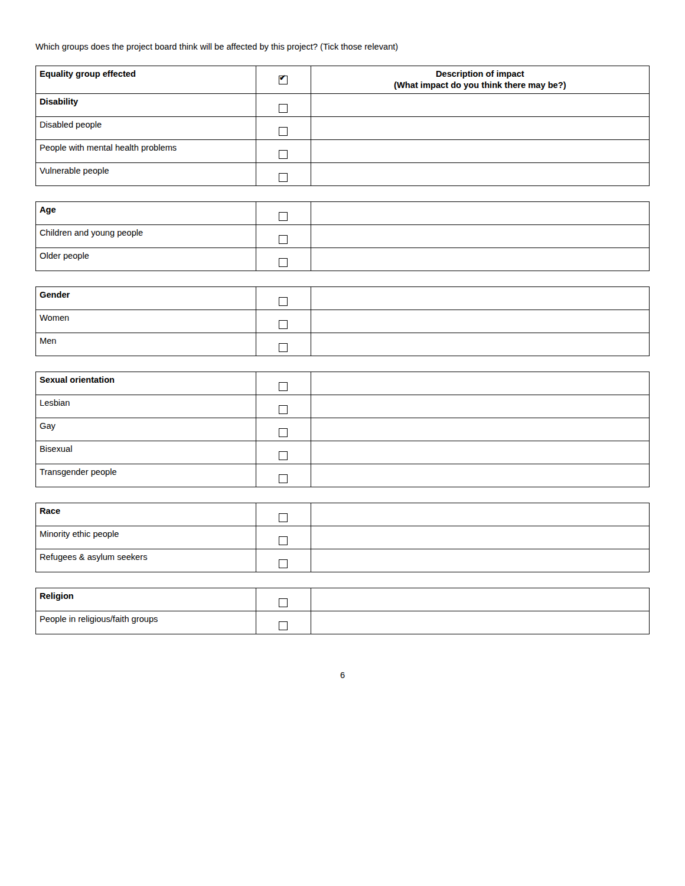Which groups does the project board think will be affected by this project? (Tick those relevant)
| Equality group effected | | Description of impact (What impact do you think there may be?) |
| --- | --- | --- |
| Disability | | |
| Disabled people | | |
| People with mental health problems | | |
| Vulnerable people | | |
| Age | | |
| Children and young people | | |
| Older people | | |
| Gender | | |
| Women | | |
| Men | | |
| Sexual orientation | | |
| Lesbian | | |
| Gay | | |
| Bisexual | | |
| Transgender people | | |
| Race | | |
| Minority ethic people | | |
| Refugees & asylum seekers | | |
| Religion | | |
| People in religious/faith groups | | |
6